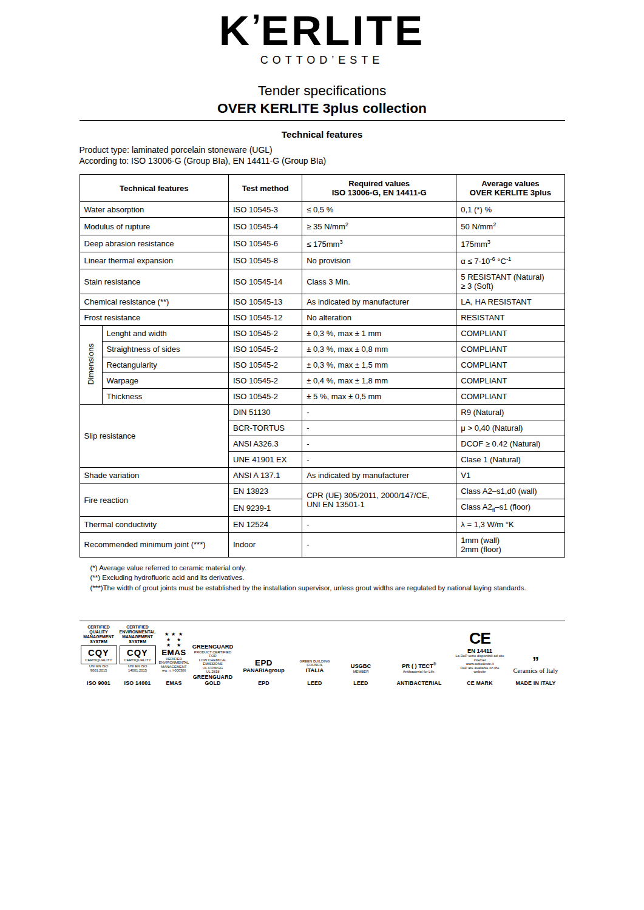K’ERLITE
COTTOD’ESTE
Tender specifications
OVER KERLITE 3plus collection
Technical features
Product type: laminated porcelain stoneware (UGL)
According to: ISO 13006-G (Group BIa), EN 14411-G (Group BIa)
| Technical features | Test method | Required values ISO 13006-G, EN 14411-G | Average values OVER KERLITE 3plus |
| --- | --- | --- | --- |
| Water absorption | ISO 10545-3 | ≤ 0,5 % | 0,1 (*) % |
| Modulus of rupture | ISO 10545-4 | ≥ 35 N/mm 2 | 50 N/mm 2 |
| Deep abrasion resistance | ISO 10545-6 | ≤ 175mm 3 | 175mm 3 |
| Linear thermal expansion | ISO 10545-8 | No provision | α ≤ 7·10 -6 °C -1 |
| Stain resistance | ISO 10545-14 | Class 3 Min. | 5 RESISTANT (Natural) ≥ 3 (Soft) |
| Chemical resistance (**) | ISO 10545-13 | As indicated by manufacturer | LA, HA RESISTANT |
| Frost resistance | ISO 10545-12 | No alteration | RESISTANT |
| Dimensions | Lenght and width | ISO 10545-2 | ± 0,3 %, max ± 1 mm | COMPLIANT |
| Straightness of sides | ISO 10545-2 | ± 0,3 %, max ± 0,8 mm | COMPLIANT |
| Rectangularity | ISO 10545-2 | ± 0,3 %, max ± 1,5 mm | COMPLIANT |
| Warpage | ISO 10545-2 | ± 0,4 %, max ± 1,8 mm | COMPLIANT |
| Thickness | ISO 10545-2 | ± 5 %, max ± 0,5 mm | COMPLIANT |
| Slip resistance | DIN 51130 | - | R9 (Natural) |
| BCR-TORTUS | - | μ > 0,40 (Natural) |
| ANSI A326.3 | - | DCOF ≥ 0.42 (Natural) |
| UNE 41901 EX | - | Clase 1 (Natural) |
| Shade variation | ANSI A 137.1 | As indicated by manufacturer | V1 |
| Fire reaction | EN 13823 | CPR (UE) 305/2011, 2000/147/CE, UNI EN 13501-1 | Class A2–s1,d0 (wall) |
| EN 9239-1 | Class A2 fl –s1 (floor) |
| Thermal conductivity | EN 12524 | - | λ = 1,3 W/m °K |
| Recommended minimum joint (***) | Indoor | - | 1mm (wall) 2mm (floor) |
(*) Average value referred to ceramic material only.
(**) Excluding hydrofluoric acid and its derivatives.
(***)The width of grout joints must be established by the installation supervisor, unless grout widths are regulated by national laying standards.
| CERTIFIED QUALITY MANAGEMENT SYSTEM CQY CERTIQUALITY UNI EN ISO 9001:2015 | CERTIFIED ENVIRONMENTAL MANAGEMENT SYSTEM CQY CERTIQUALITY UNI EN ISO 14001:2015 | ★ ★ ★ ★ ★ ★ ★ EMAS VERIFIED ENVIRONMENTAL MANAGEMENT reg. n. I-000306 | GREENGUARD PRODUCT CERTIFIED FOR LOW CHEMICAL EMISSIONS UL.COM/GG UL 2818 | EPD PANARIAgroup | GREEN BUILDING COUNCIL ITALIA | USGBC MEMBER | PR ( ) TECT ® Antibacterial for Life. | CE EN 14411 La DoP sono disponibili ad sito internet www.cottodeste.it DoP are available on the website | ” Ceramics of Italy |
| ISO 9001 | ISO 14001 | EMAS | GREENGUARD GOLD | EPD | LEED | LEED | ANTIBACTERIAL | CE MARK | MADE IN ITALY |